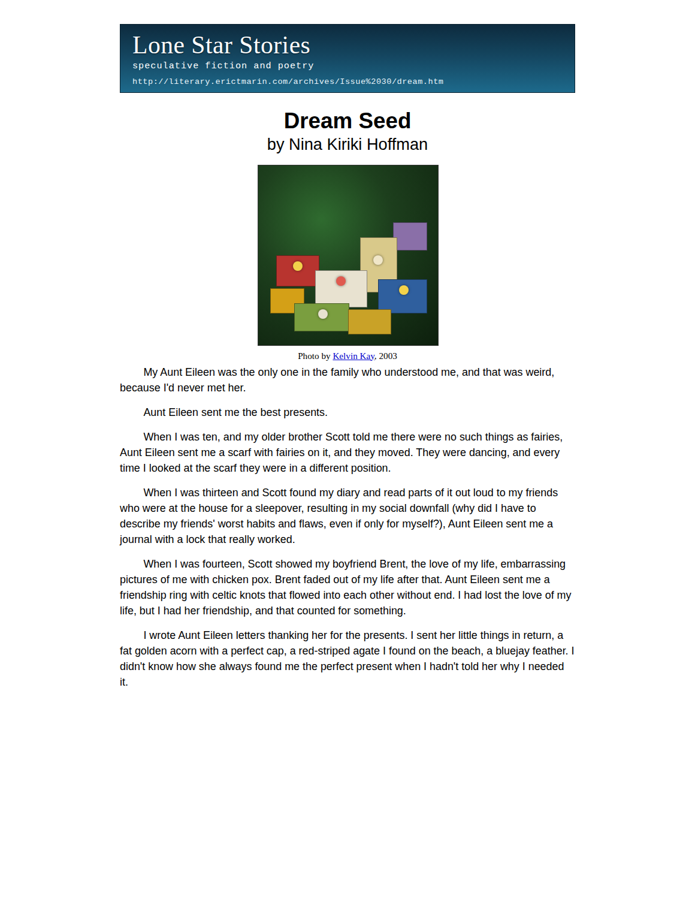Lone Star Stories
speculative fiction and poetry
http://literary.erictmarin.com/archives/Issue%2030/dream.htm
Dream Seed
by Nina Kiriki Hoffman
Photo by Kelvin Kay, 2003
My Aunt Eileen was the only one in the family who understood me, and that was weird, because I'd never met her.
Aunt Eileen sent me the best presents.
When I was ten, and my older brother Scott told me there were no such things as fairies, Aunt Eileen sent me a scarf with fairies on it, and they moved. They were dancing, and every time I looked at the scarf they were in a different position.
When I was thirteen and Scott found my diary and read parts of it out loud to my friends who were at the house for a sleepover, resulting in my social downfall (why did I have to describe my friends' worst habits and flaws, even if only for myself?), Aunt Eileen sent me a journal with a lock that really worked.
When I was fourteen, Scott showed my boyfriend Brent, the love of my life, embarrassing pictures of me with chicken pox. Brent faded out of my life after that. Aunt Eileen sent me a friendship ring with celtic knots that flowed into each other without end. I had lost the love of my life, but I had her friendship, and that counted for something.
I wrote Aunt Eileen letters thanking her for the presents. I sent her little things in return, a fat golden acorn with a perfect cap, a red-striped agate I found on the beach, a bluejay feather. I didn't know how she always found me the perfect present when I hadn't told her why I needed it.